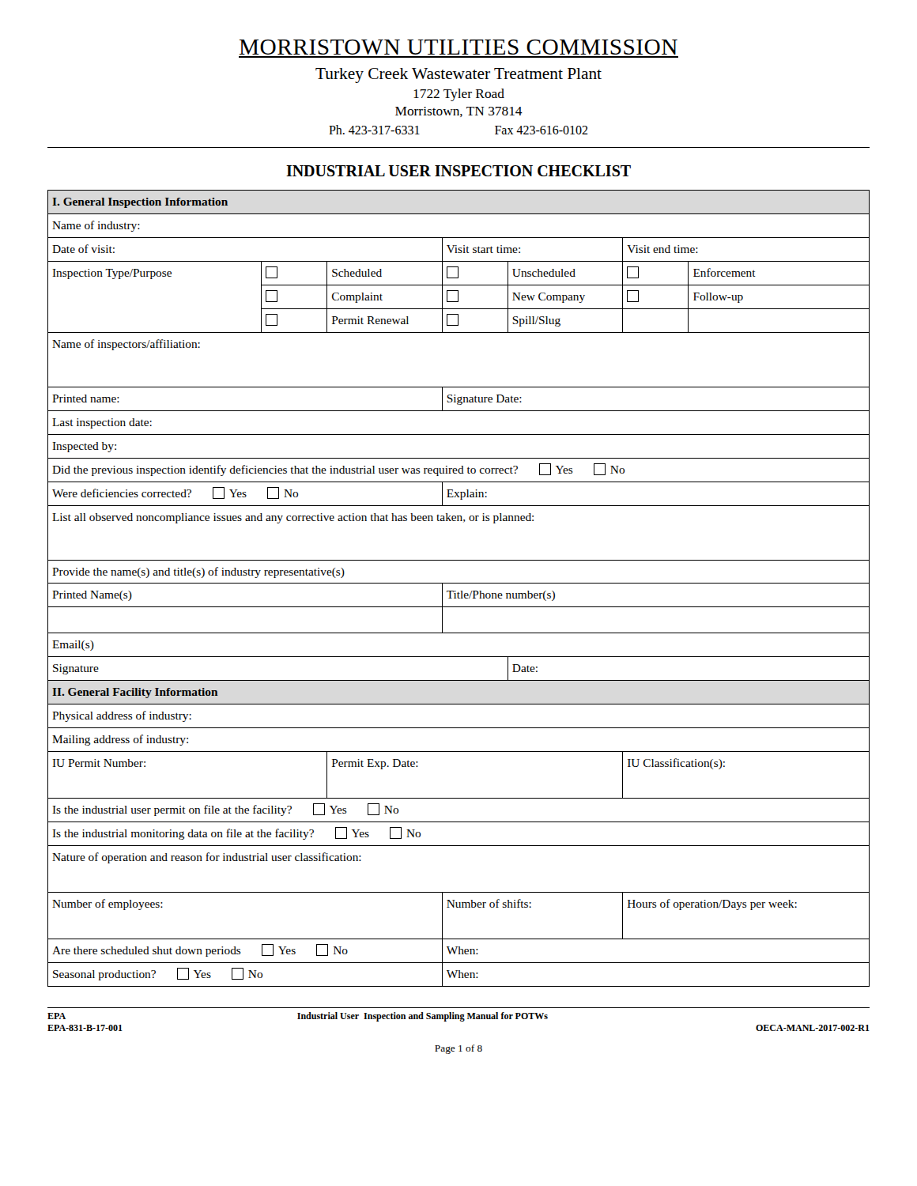MORRISTOWN UTILITIES COMMISSION
Turkey Creek Wastewater Treatment Plant
1722 Tyler Road
Morristown, TN 37814
Ph. 423-317-6331 Fax 423-616-0102
INDUSTRIAL USER INSPECTION CHECKLIST
| I. General Inspection Information |
| --- |
| Name of industry: |
| Date of visit: | Visit start time: | Visit end time: |
| Inspection Type/Purpose | | Scheduled | | Unscheduled | | Enforcement |
| | Complaint | | New Company | | Follow-up |
| | Permit Renewal | | Spill/Slug | | |
| Name of inspectors/affiliation: |
| Printed name: | Signature Date: |
| Last inspection date: |
| Inspected by: |
| Did the previous inspection identify deficiencies that the industrial user was required to correct? Yes No |
| Were deficiencies corrected? Yes No | Explain: |
| List all observed noncompliance issues and any corrective action that has been taken, or is planned: |
| Provide the name(s) and title(s) of industry representative(s) |
| Printed Name(s) | Title/Phone number(s) |
| Email(s) |
| Signature | Date: |
| II. General Facility Information |
| Physical address of industry: |
| Mailing address of industry: |
| IU Permit Number: | Permit Exp. Date: | IU Classification(s): |
| Is the industrial user permit on file at the facility? Yes No |
| Is the industrial monitoring data on file at the facility? Yes No |
| Nature of operation and reason for industrial user classification: |
| Number of employees: | Number of shifts: | Hours of operation/Days per week: |
| Are there scheduled shut down periods Yes No | When: |
| Seasonal production? Yes No | When: |
| EPA | Industrial User Inspection and Sampling Manual for POTWs | |
| EPA-831-B-17-001 | | OECA-MANL-2017-002-R1 |
Page 1 of 8